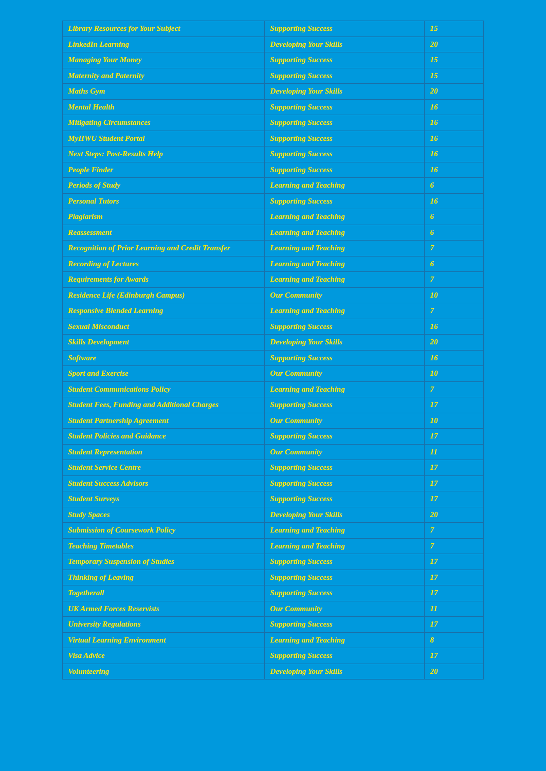| Library Resources for Your Subject | Supporting Success | 15 |
| LinkedIn Learning | Developing Your Skills | 20 |
| Managing Your Money | Supporting Success | 15 |
| Maternity and Paternity | Supporting Success | 15 |
| Maths Gym | Developing Your Skills | 20 |
| Mental Health | Supporting Success | 16 |
| Mitigating Circumstances | Supporting Success | 16 |
| MyHWU Student Portal | Supporting Success | 16 |
| Next Steps: Post-Results Help | Supporting Success | 16 |
| People Finder | Supporting Success | 16 |
| Periods of Study | Learning and Teaching | 6 |
| Personal Tutors | Supporting Success | 16 |
| Plagiarism | Learning and Teaching | 6 |
| Reassessment | Learning and Teaching | 6 |
| Recognition of Prior Learning and Credit Transfer | Learning and Teaching | 7 |
| Recording of Lectures | Learning and Teaching | 6 |
| Requirements for Awards | Learning and Teaching | 7 |
| Residence Life (Edinburgh Campus) | Our Community | 10 |
| Responsive Blended Learning | Learning and Teaching | 7 |
| Sexual Misconduct | Supporting Success | 16 |
| Skills Development | Developing Your Skills | 20 |
| Software | Supporting Success | 16 |
| Sport and Exercise | Our Community | 10 |
| Student Communications Policy | Learning and Teaching | 7 |
| Student Fees, Funding and Additional Charges | Supporting Success | 17 |
| Student Partnership Agreement | Our Community | 10 |
| Student Policies and Guidance | Supporting Success | 17 |
| Student Representation | Our Community | 11 |
| Student Service Centre | Supporting Success | 17 |
| Student Success Advisors | Supporting Success | 17 |
| Student Surveys | Supporting Success | 17 |
| Study Spaces | Developing Your Skills | 20 |
| Submission of Coursework Policy | Learning and Teaching | 7 |
| Teaching Timetables | Learning and Teaching | 7 |
| Temporary Suspension of Studies | Supporting Success | 17 |
| Thinking of Leaving | Supporting Success | 17 |
| Togetherall | Supporting Success | 17 |
| UK Armed Forces Reservists | Our Community | 11 |
| University Regulations | Supporting Success | 17 |
| Virtual Learning Environment | Learning and Teaching | 8 |
| Visa Advice | Supporting Success | 17 |
| Volunteering | Developing Your Skills | 20 |